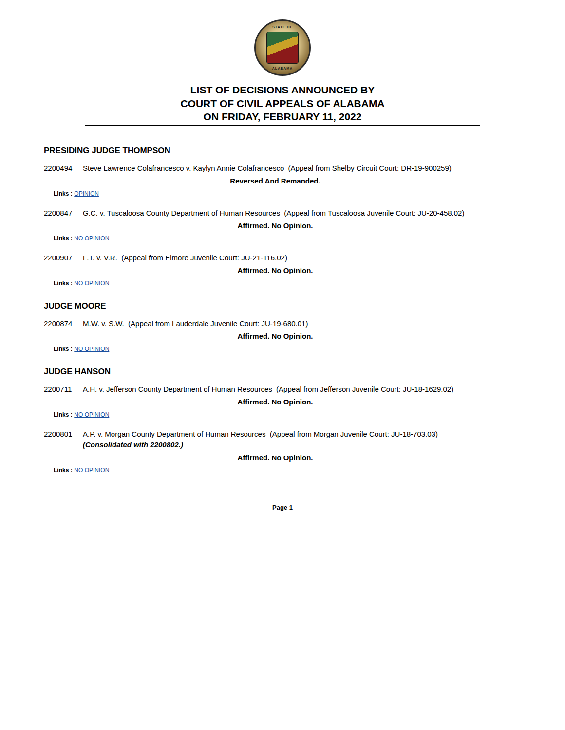LIST OF DECISIONS ANNOUNCED BY
COURT OF CIVIL APPEALS OF ALABAMA
ON FRIDAY, FEBRUARY 11, 2022
PRESIDING JUDGE THOMPSON
2200494
Steve Lawrence Colafrancesco v. Kaylyn Annie Colafrancesco (Appeal from Shelby Circuit Court: DR-19-900259)
Reversed And Remanded.
Links : OPINION
2200847
G.C. v. Tuscaloosa County Department of Human Resources (Appeal from Tuscaloosa Juvenile Court: JU-20-458.02)
Affirmed. No Opinion.
Links : NO OPINION
2200907
L.T. v. V.R. (Appeal from Elmore Juvenile Court: JU-21-116.02)
Affirmed. No Opinion.
Links : NO OPINION
JUDGE MOORE
2200874
M.W. v. S.W. (Appeal from Lauderdale Juvenile Court: JU-19-680.01)
Affirmed. No Opinion.
Links : NO OPINION
JUDGE HANSON
2200711
A.H. v. Jefferson County Department of Human Resources (Appeal from Jefferson Juvenile Court: JU-18-1629.02)
Affirmed. No Opinion.
Links : NO OPINION
2200801
A.P. v. Morgan County Department of Human Resources (Appeal from Morgan Juvenile Court: JU-18-703.03)
(Consolidated with 2200802.)
Affirmed. No Opinion.
Links : NO OPINION
Page 1